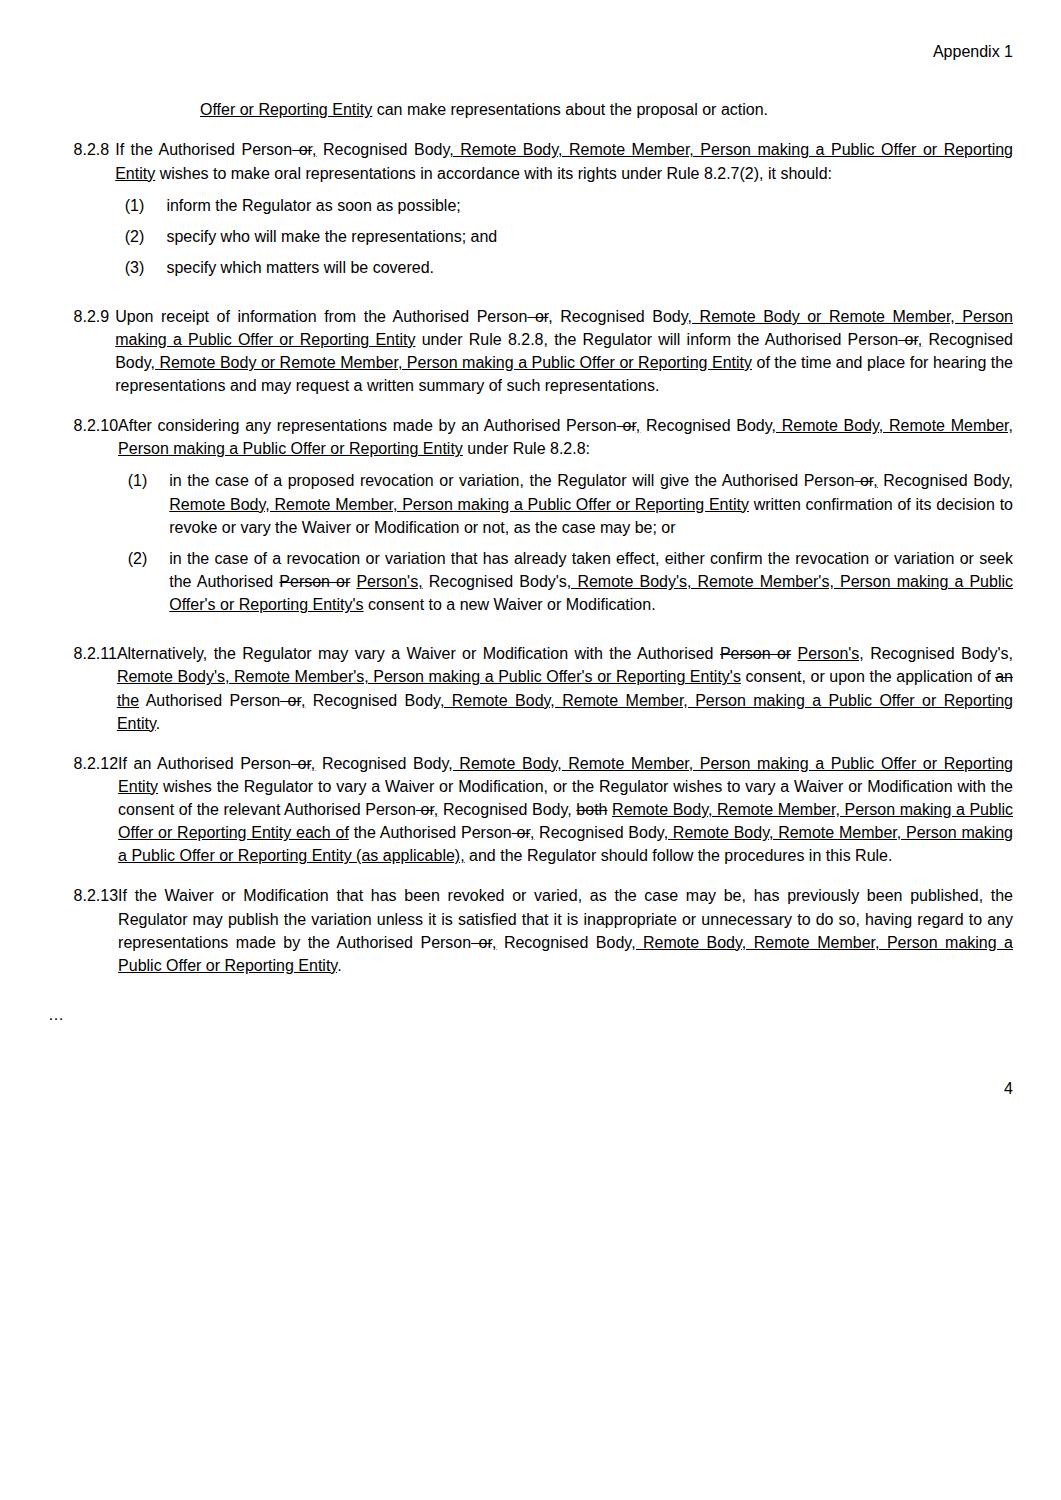Appendix 1
Offer or Reporting Entity can make representations about the proposal or action.
8.2.8
If the Authorised Person or, Recognised Body, Remote Body, Remote Member, Person making a Public Offer or Reporting Entity wishes to make oral representations in accordance with its rights under Rule 8.2.7(2), it should:
(1) inform the Regulator as soon as possible;
(2) specify who will make the representations; and
(3) specify which matters will be covered.
8.2.9
Upon receipt of information from the Authorised Person or, Recognised Body, Remote Body or Remote Member, Person making a Public Offer or Reporting Entity under Rule 8.2.8, the Regulator will inform the Authorised Person or, Recognised Body, Remote Body or Remote Member, Person making a Public Offer or Reporting Entity of the time and place for hearing the representations and may request a written summary of such representations.
8.2.10
After considering any representations made by an Authorised Person or, Recognised Body, Remote Body, Remote Member, Person making a Public Offer or Reporting Entity under Rule 8.2.8:
(1) in the case of a proposed revocation or variation, the Regulator will give the Authorised Person or, Recognised Body, Remote Body, Remote Member, Person making a Public Offer or Reporting Entity written confirmation of its decision to revoke or vary the Waiver or Modification or not, as the case may be; or
(2) in the case of a revocation or variation that has already taken effect, either confirm the revocation or variation or seek the Authorised Person or Person's, Recognised Body's, Remote Body's, Remote Member's, Person making a Public Offer's or Reporting Entity's consent to a new Waiver or Modification.
8.2.11
Alternatively, the Regulator may vary a Waiver or Modification with the Authorised Person or Person's, Recognised Body's, Remote Body's, Remote Member's, Person making a Public Offer's or Reporting Entity's consent, or upon the application of an the Authorised Person or, Recognised Body, Remote Body, Remote Member, Person making a Public Offer or Reporting Entity.
8.2.12
If an Authorised Person or, Recognised Body, Remote Body, Remote Member, Person making a Public Offer or Reporting Entity wishes the Regulator to vary a Waiver or Modification, or the Regulator wishes to vary a Waiver or Modification with the consent of the relevant Authorised Person or, Recognised Body, both Remote Body, Remote Member, Person making a Public Offer or Reporting Entity each of the Authorised Person or, Recognised Body, Remote Body, Remote Member, Person making a Public Offer or Reporting Entity (as applicable), and the Regulator should follow the procedures in this Rule.
8.2.13
If the Waiver or Modification that has been revoked or varied, as the case may be, has previously been published, the Regulator may publish the variation unless it is satisfied that it is inappropriate or unnecessary to do so, having regard to any representations made by the Authorised Person or, Recognised Body, Remote Body, Remote Member, Person making a Public Offer or Reporting Entity.
…
4